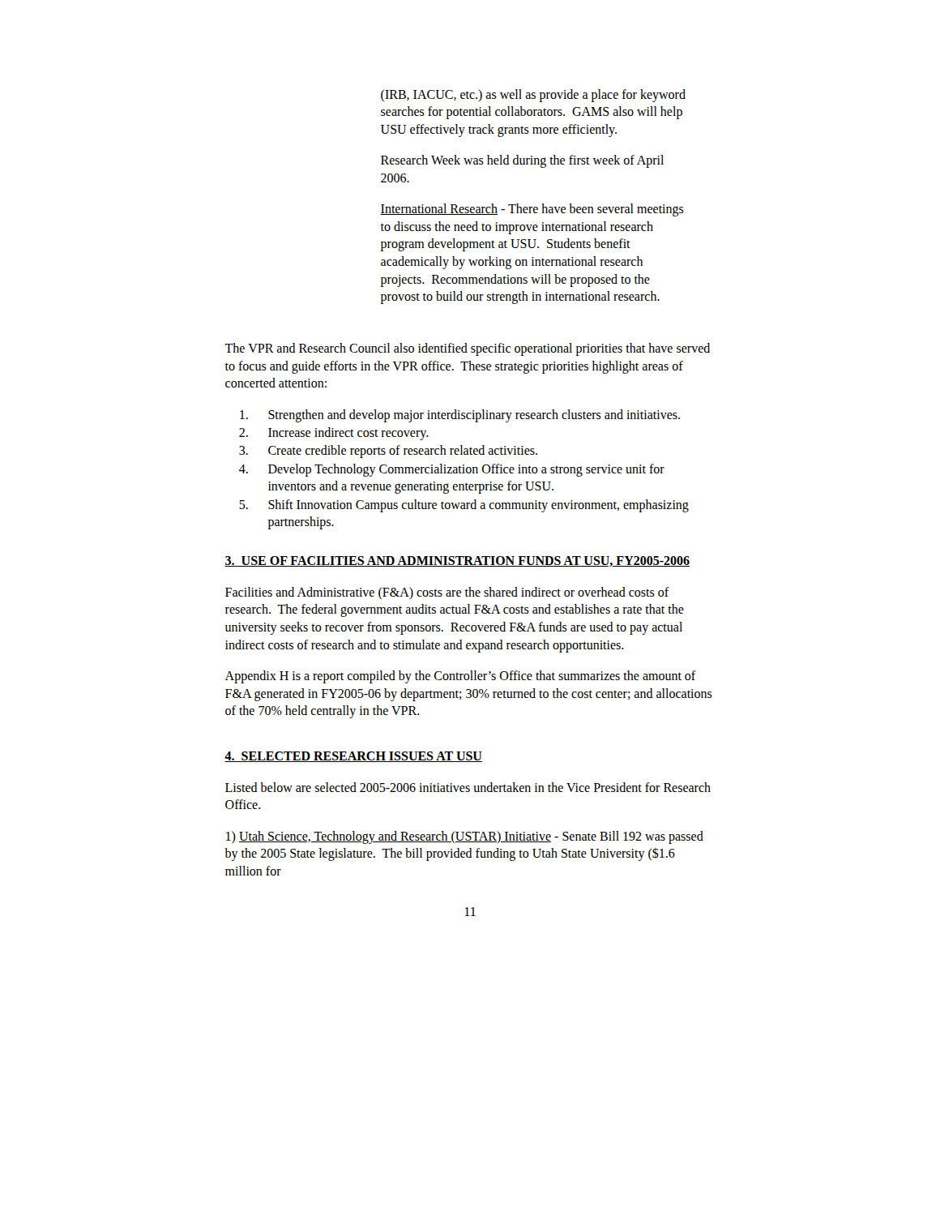(IRB, IACUC, etc.) as well as provide a place for keyword searches for potential collaborators. GAMS also will help USU effectively track grants more efficiently.
Research Week was held during the first week of April 2006.
International Research - There have been several meetings to discuss the need to improve international research program development at USU. Students benefit academically by working on international research projects. Recommendations will be proposed to the provost to build our strength in international research.
The VPR and Research Council also identified specific operational priorities that have served to focus and guide efforts in the VPR office. These strategic priorities highlight areas of concerted attention:
Strengthen and develop major interdisciplinary research clusters and initiatives.
Increase indirect cost recovery.
Create credible reports of research related activities.
Develop Technology Commercialization Office into a strong service unit for inventors and a revenue generating enterprise for USU.
Shift Innovation Campus culture toward a community environment, emphasizing partnerships.
3. USE OF FACILITIES AND ADMINISTRATION FUNDS AT USU, FY2005-2006
Facilities and Administrative (F&A) costs are the shared indirect or overhead costs of research. The federal government audits actual F&A costs and establishes a rate that the university seeks to recover from sponsors. Recovered F&A funds are used to pay actual indirect costs of research and to stimulate and expand research opportunities.
Appendix H is a report compiled by the Controller’s Office that summarizes the amount of F&A generated in FY2005-06 by department; 30% returned to the cost center; and allocations of the 70% held centrally in the VPR.
4. SELECTED RESEARCH ISSUES AT USU
Listed below are selected 2005-2006 initiatives undertaken in the Vice President for Research Office.
1) Utah Science, Technology and Research (USTAR) Initiative - Senate Bill 192 was passed by the 2005 State legislature. The bill provided funding to Utah State University ($1.6 million for
11